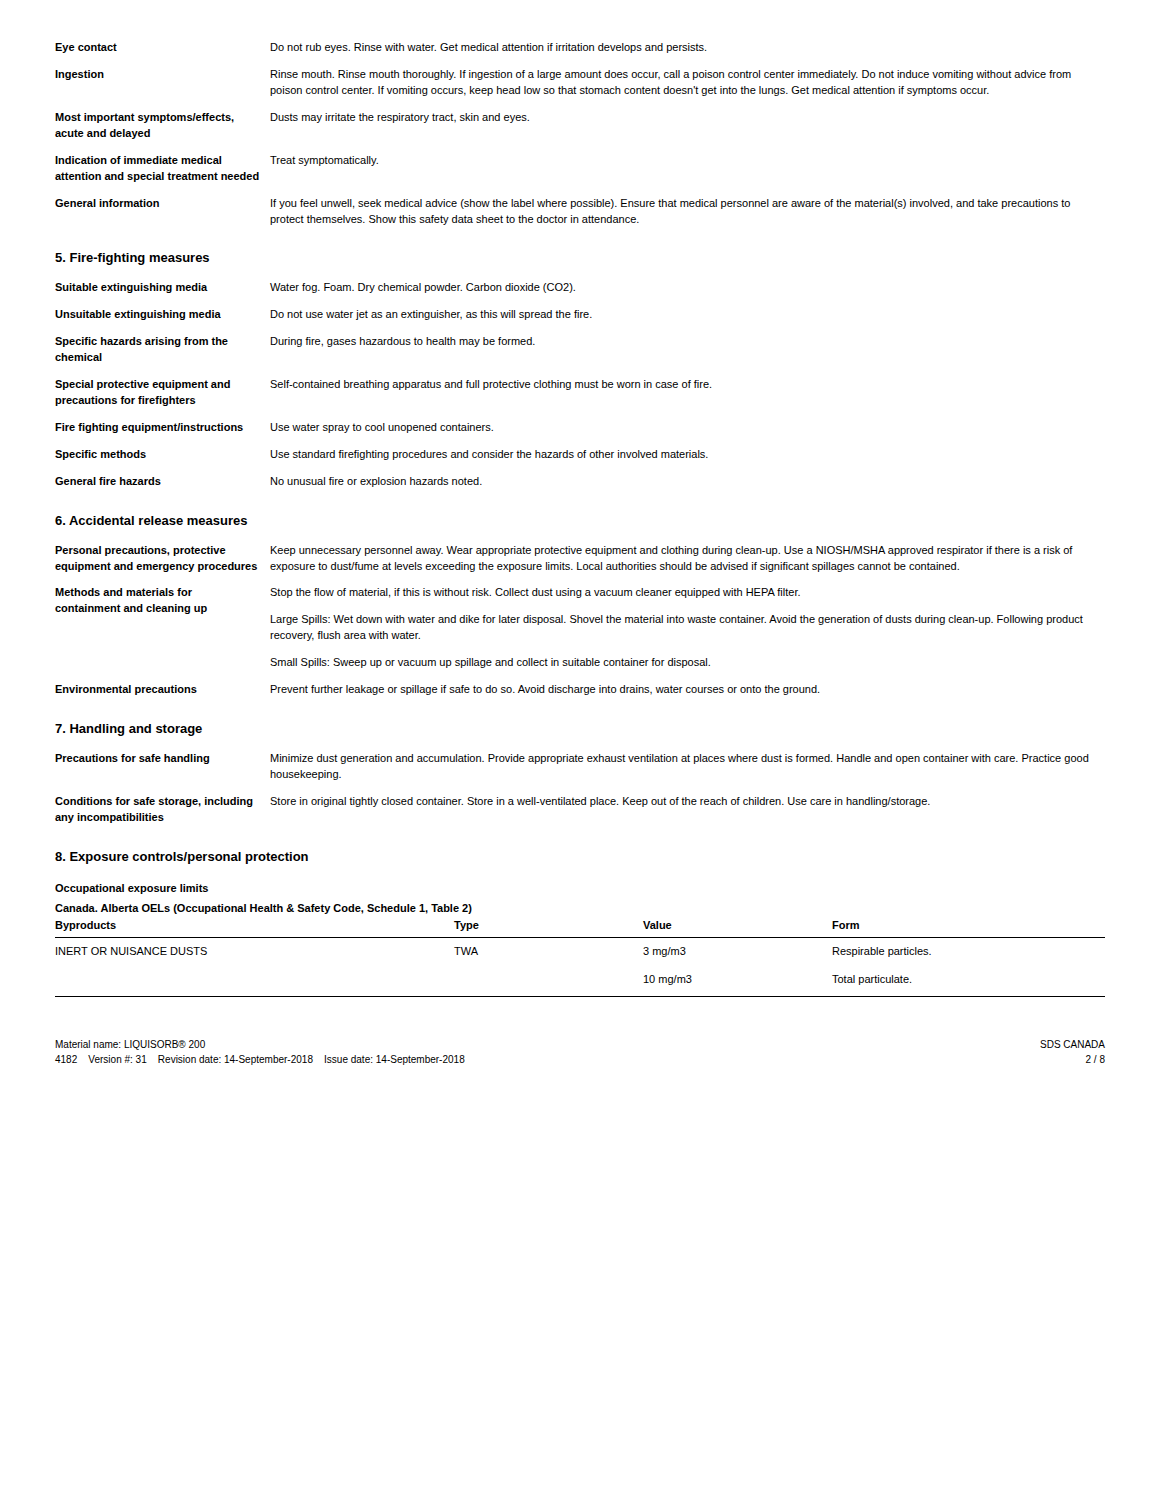Eye contact
Do not rub eyes. Rinse with water. Get medical attention if irritation develops and persists.
Ingestion
Rinse mouth. Rinse mouth thoroughly. If ingestion of a large amount does occur, call a poison control center immediately. Do not induce vomiting without advice from poison control center. If vomiting occurs, keep head low so that stomach content doesn't get into the lungs. Get medical attention if symptoms occur.
Most important symptoms/effects, acute and delayed
Dusts may irritate the respiratory tract, skin and eyes.
Indication of immediate medical attention and special treatment needed
Treat symptomatically.
General information
If you feel unwell, seek medical advice (show the label where possible). Ensure that medical personnel are aware of the material(s) involved, and take precautions to protect themselves. Show this safety data sheet to the doctor in attendance.
5. Fire-fighting measures
Suitable extinguishing media
Water fog. Foam. Dry chemical powder. Carbon dioxide (CO2).
Unsuitable extinguishing media
Do not use water jet as an extinguisher, as this will spread the fire.
Specific hazards arising from the chemical
During fire, gases hazardous to health may be formed.
Special protective equipment and precautions for firefighters
Self-contained breathing apparatus and full protective clothing must be worn in case of fire.
Fire fighting equipment/instructions
Use water spray to cool unopened containers.
Specific methods
Use standard firefighting procedures and consider the hazards of other involved materials.
General fire hazards
No unusual fire or explosion hazards noted.
6. Accidental release measures
Personal precautions, protective equipment and emergency procedures
Keep unnecessary personnel away. Wear appropriate protective equipment and clothing during clean-up. Use a NIOSH/MSHA approved respirator if there is a risk of exposure to dust/fume at levels exceeding the exposure limits. Local authorities should be advised if significant spillages cannot be contained.
Methods and materials for containment and cleaning up
Stop the flow of material, if this is without risk. Collect dust using a vacuum cleaner equipped with HEPA filter.
Large Spills: Wet down with water and dike for later disposal. Shovel the material into waste container. Avoid the generation of dusts during clean-up. Following product recovery, flush area with water.
Small Spills: Sweep up or vacuum up spillage and collect in suitable container for disposal.
Environmental precautions
Prevent further leakage or spillage if safe to do so. Avoid discharge into drains, water courses or onto the ground.
7. Handling and storage
Precautions for safe handling
Minimize dust generation and accumulation. Provide appropriate exhaust ventilation at places where dust is formed. Handle and open container with care. Practice good housekeeping.
Conditions for safe storage, including any incompatibilities
Store in original tightly closed container. Store in a well-ventilated place. Keep out of the reach of children. Use care in handling/storage.
8. Exposure controls/personal protection
Occupational exposure limits
Canada. Alberta OELs (Occupational Health & Safety Code, Schedule 1, Table 2)
| Byproducts | Type | Value | Form |
| --- | --- | --- | --- |
| INERT OR NUISANCE DUSTS | TWA | 3 mg/m3 | Respirable particles. |
| | | 10 mg/m3 | Total particulate. |
Material name: LIQUISORB® 200
4182 Version #: 31 Revision date: 14-September-2018 Issue date: 14-September-2018
SDS CANADA
2 / 8